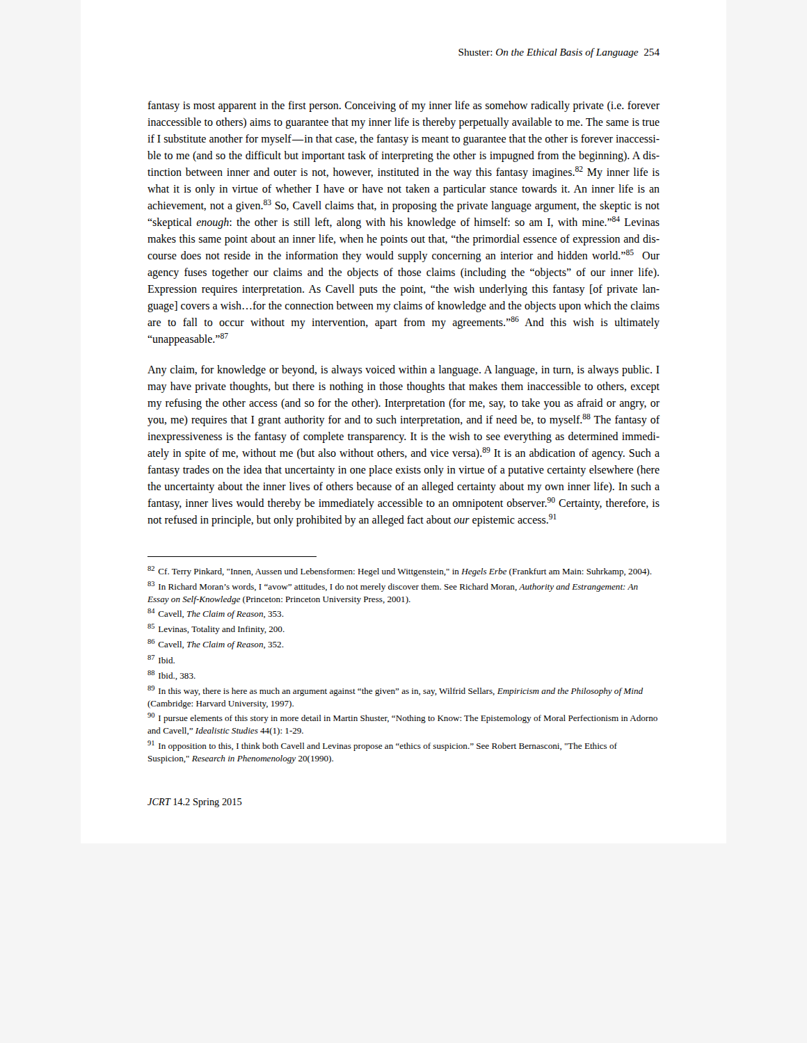Shuster: On the Ethical Basis of Language 254
fantasy is most apparent in the first person. Conceiving of my inner life as somehow radically private (i.e. forever inaccessible to others) aims to guarantee that my inner life is thereby perpetually available to me. The same is true if I substitute another for myself — in that case, the fantasy is meant to guarantee that the other is forever inaccessible to me (and so the difficult but important task of interpreting the other is impugned from the beginning). A distinction between inner and outer is not, however, instituted in the way this fantasy imagines.82 My inner life is what it is only in virtue of whether I have or have not taken a particular stance towards it. An inner life is an achievement, not a given.83 So, Cavell claims that, in proposing the private language argument, the skeptic is not “skeptical enough: the other is still left, along with his knowledge of himself: so am I, with mine.”84 Levinas makes this same point about an inner life, when he points out that, “the primordial essence of expression and discourse does not reside in the information they would supply concerning an interior and hidden world.”85 Our agency fuses together our claims and the objects of those claims (including the “objects” of our inner life). Expression requires interpretation. As Cavell puts the point, “the wish underlying this fantasy [of private language] covers a wish…for the connection between my claims of knowledge and the objects upon which the claims are to fall to occur without my intervention, apart from my agreements.”86 And this wish is ultimately “unappeasable.”87
Any claim, for knowledge or beyond, is always voiced within a language. A language, in turn, is always public. I may have private thoughts, but there is nothing in those thoughts that makes them inaccessible to others, except my refusing the other access (and so for the other). Interpretation (for me, say, to take you as afraid or angry, or you, me) requires that I grant authority for and to such interpretation, and if need be, to myself.88 The fantasy of inexpressiveness is the fantasy of complete transparency. It is the wish to see everything as determined immediately in spite of me, without me (but also without others, and vice versa).89 It is an abdication of agency. Such a fantasy trades on the idea that uncertainty in one place exists only in virtue of a putative certainty elsewhere (here the uncertainty about the inner lives of others because of an alleged certainty about my own inner life). In such a fantasy, inner lives would thereby be immediately accessible to an omnipotent observer.90 Certainty, therefore, is not refused in principle, but only prohibited by an alleged fact about our epistemic access.91
82 Cf. Terry Pinkard, "Innen, Aussen und Lebensformen: Hegel und Wittgenstein," in Hegels Erbe (Frankfurt am Main: Suhrkamp, 2004).
83 In Richard Moran’s words, I “avow” attitudes, I do not merely discover them. See Richard Moran, Authority and Estrangement: An Essay on Self-Knowledge (Princeton: Princeton University Press, 2001).
84 Cavell, The Claim of Reason, 353.
85 Levinas, Totality and Infinity, 200.
86 Cavell, The Claim of Reason, 352.
87 Ibid.
88 Ibid., 383.
89 In this way, there is here as much an argument against “the given” as in, say, Wilfrid Sellars, Empiricism and the Philosophy of Mind (Cambridge: Harvard University, 1997).
90 I pursue elements of this story in more detail in Martin Shuster, “Nothing to Know: The Epistemology of Moral Perfectionism in Adorno and Cavell,” Idealistic Studies 44(1): 1-29.
91 In opposition to this, I think both Cavell and Levinas propose an “ethics of suspicion.” See Robert Bernasconi, "The Ethics of Suspicion," Research in Phenomenology 20(1990).
JCRT 14.2 Spring 2015